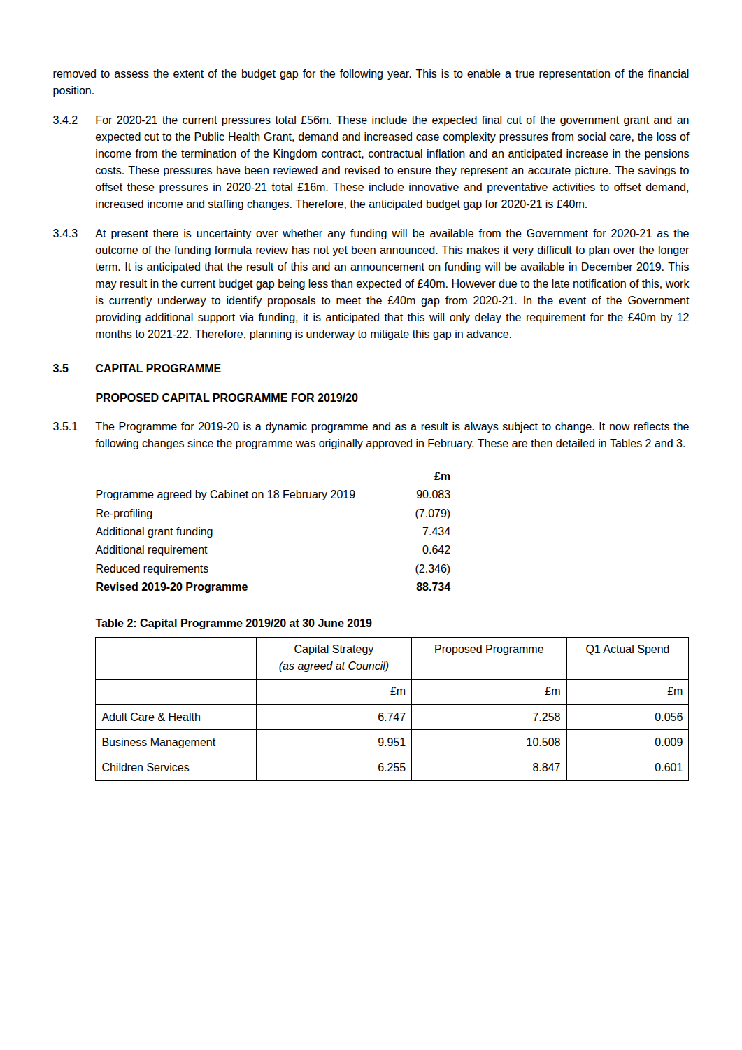removed to assess the extent of the budget gap for the following year. This is to enable a true representation of the financial position.
3.4.2
For 2020-21 the current pressures total £56m. These include the expected final cut of the government grant and an expected cut to the Public Health Grant, demand and increased case complexity pressures from social care, the loss of income from the termination of the Kingdom contract, contractual inflation and an anticipated increase in the pensions costs. These pressures have been reviewed and revised to ensure they represent an accurate picture. The savings to offset these pressures in 2020-21 total £16m. These include innovative and preventative activities to offset demand, increased income and staffing changes. Therefore, the anticipated budget gap for 2020-21 is £40m.
3.4.3
At present there is uncertainty over whether any funding will be available from the Government for 2020-21 as the outcome of the funding formula review has not yet been announced. This makes it very difficult to plan over the longer term. It is anticipated that the result of this and an announcement on funding will be available in December 2019. This may result in the current budget gap being less than expected of £40m. However due to the late notification of this, work is currently underway to identify proposals to meet the £40m gap from 2020-21. In the event of the Government providing additional support via funding, it is anticipated that this will only delay the requirement for the £40m by 12 months to 2021-22. Therefore, planning is underway to mitigate this gap in advance.
3.5
CAPITAL PROGRAMME
PROPOSED CAPITAL PROGRAMME FOR 2019/20
3.5.1
The Programme for 2019-20 is a dynamic programme and as a result is always subject to change. It now reflects the following changes since the programme was originally approved in February. These are then detailed in Tables 2 and 3.
| | £m |
| Programme agreed by Cabinet on 18 February 2019 | 90.083 |
| Re-profiling | (7.079) |
| Additional grant funding | 7.434 |
| Additional requirement | 0.642 |
| Reduced requirements | (2.346) |
| Revised 2019-20 Programme | 88.734 |
Table 2: Capital Programme 2019/20 at 30 June 2019
| | Capital Strategy (as agreed at Council) | Proposed Programme | Q1 Actual Spend |
| --- | --- | --- | --- |
| | £m | £m | £m |
| Adult Care & Health | 6.747 | 7.258 | 0.056 |
| Business Management | 9.951 | 10.508 | 0.009 |
| Children Services | 6.255 | 8.847 | 0.601 |